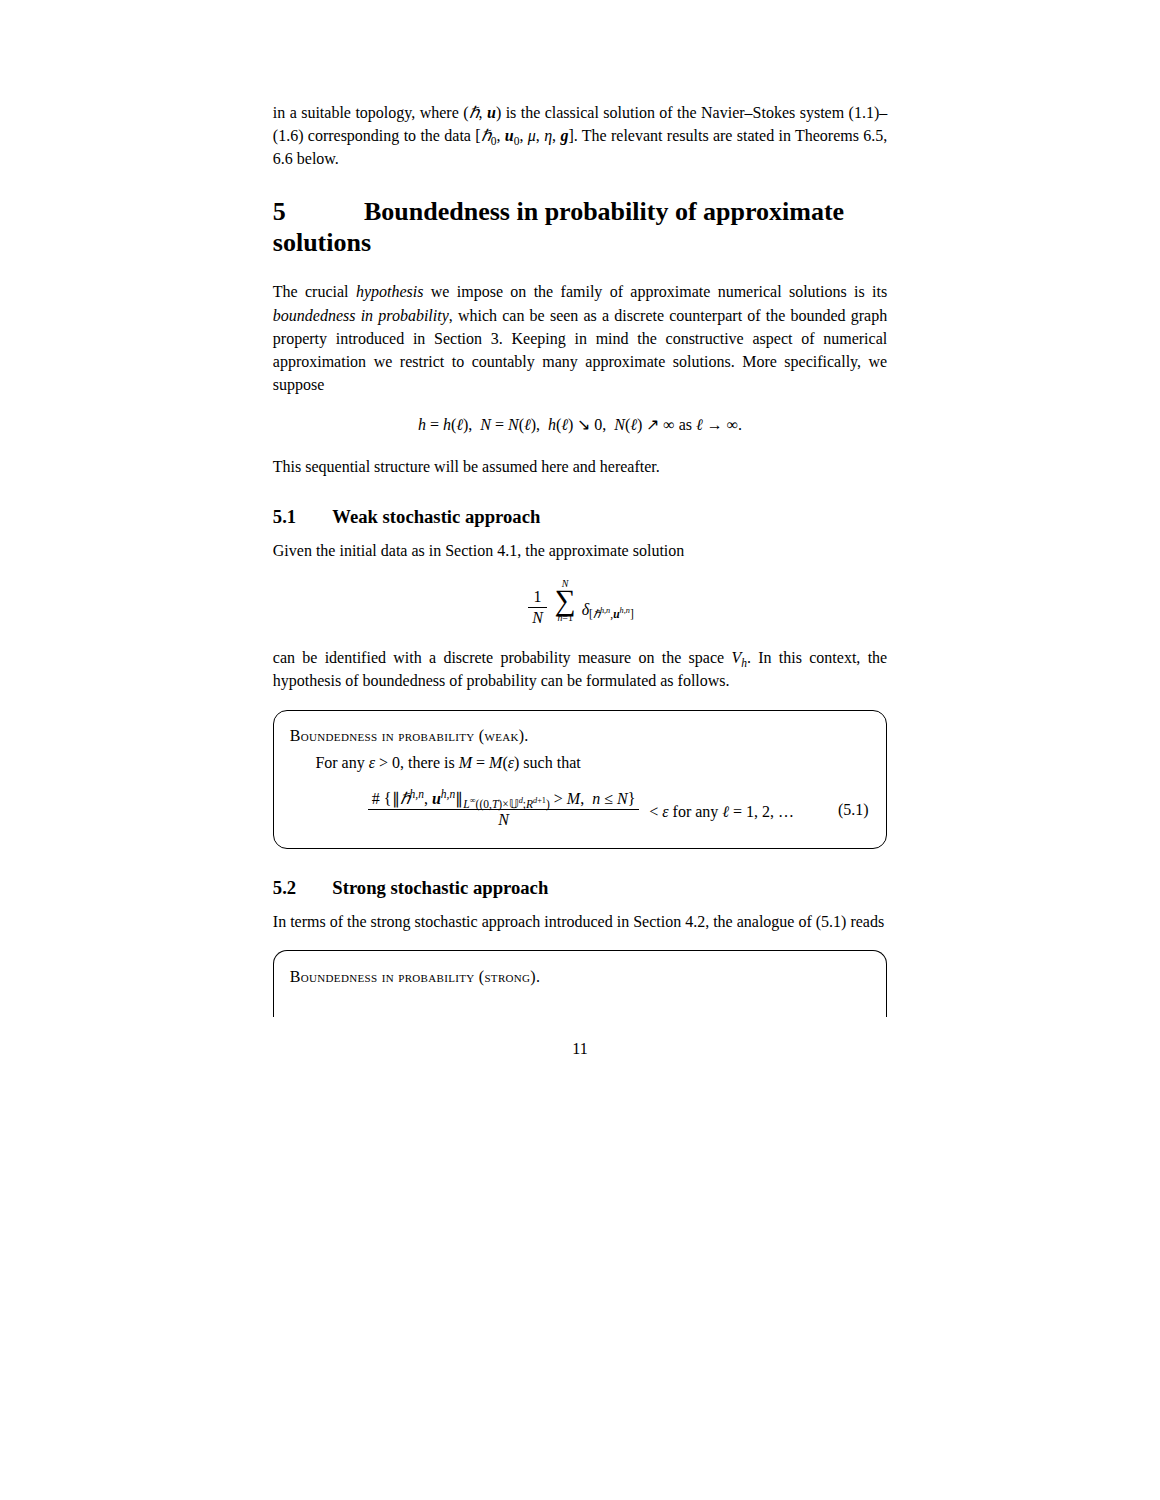in a suitable topology, where (ℏ, u) is the classical solution of the Navier–Stokes system (1.1)–(1.6) corresponding to the data [ℏ0, u0, μ, η, g]. The relevant results are stated in Theorems 6.5, 6.6 below.
5 Boundedness in probability of approximate solutions
The crucial hypothesis we impose on the family of approximate numerical solutions is its boundedness in probability, which can be seen as a discrete counterpart of the bounded graph property introduced in Section 3. Keeping in mind the constructive aspect of numerical approximation we restrict to countably many approximate solutions. More specifically, we suppose
h = h(ℓ), N = N(ℓ), h(ℓ) ↘ 0, N(ℓ) ↗ ∞ as ℓ → ∞.
This sequential structure will be assumed here and hereafter.
5.1 Weak stochastic approach
Given the initial data as in Section 4.1, the approximate solution
1 N N∑n=1 δ[ℏh,n,uh,n]
can be identified with a discrete probability measure on the space Vh. In this context, the hypothesis of boundedness of probability can be formulated as follows.
Boundedness in probability (weak).
For any ε > 0, there is M = M(ε) such that
# {∥ℏh,n, uh,n∥L∞((0,T)×𝕌d;Rd+1) > M, n ≤ N} N < ε for any ℓ = 1, 2, … (5.1)
5.2 Strong stochastic approach
In terms of the strong stochastic approach introduced in Section 4.2, the analogue of (5.1) reads
Boundedness in probability (strong).
11